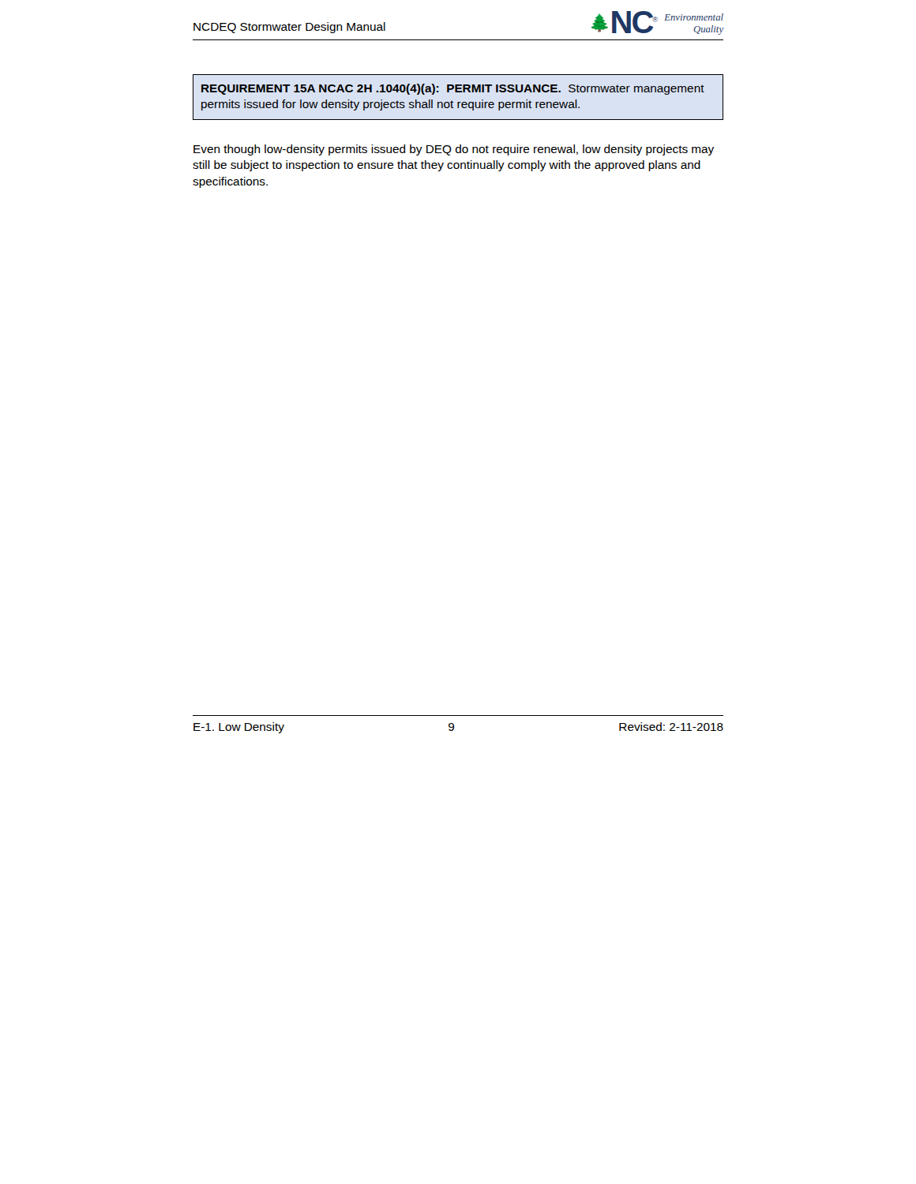NCDEQ Stormwater Design Manual
🌲NC®
Environmental
Quality
REQUIREMENT 15A NCAC 2H .1040(4)(a): PERMIT ISSUANCE. Stormwater management permits issued for low density projects shall not require permit renewal.
Even though low-density permits issued by DEQ do not require renewal, low density projects may still be subject to inspection to ensure that they continually comply with the approved plans and specifications.
E-1. Low Density
9
Revised: 2-11-2018